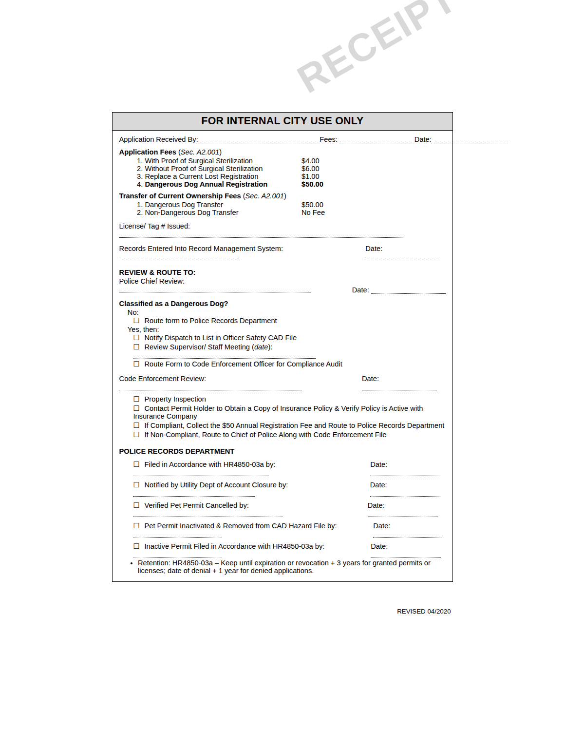RECEIPT
FOR INTERNAL CITY USE ONLY
Application Received By: Fees: Date:
Application Fees (Sec. A2.001)
With Proof of Surgical Sterilization $4.00
Without Proof of Surgical Sterilization $6.00
Replace a Current Lost Registration $1.00
Dangerous Dog Annual Registration $50.00
Transfer of Current Ownership Fees (Sec. A2.001)
Dangerous Dog Transfer $50.00
Non-Dangerous Dog Transfer No Fee
License/ Tag # Issued:
Records Entered Into Record Management System: Date:
REVIEW & ROUTE TO:
Police Chief Review:
Date:
Classified as a Dangerous Dog?
No:
☐Route form to Police Records Department
Yes, then:
☐Notify Dispatch to List in Officer Safety CAD File
☐Review Supervisor/ Staff Meeting (date):
☐Route Form to Code Enforcement Officer for Compliance Audit
Code Enforcement Review: Date:
☐Property Inspection
☐Contact Permit Holder to Obtain a Copy of Insurance Policy & Verify Policy is Active with Insurance Company
☐If Compliant, Collect the $50 Annual Registration Fee and Route to Police Records Department
☐If Non-Compliant, Route to Chief of Police Along with Code Enforcement File
POLICE RECORDS DEPARTMENT
☐Filed in Accordance with HR4850-03a by: Date:
☐Notified by Utility Dept of Account Closure by: Date:
☐Verified Pet Permit Cancelled by: Date:
☐Pet Permit Inactivated & Removed from CAD Hazard File by: Date:
☐Inactive Permit Filed in Accordance with HR4850-03a by: Date:
Retention: HR4850-03a – Keep until expiration or revocation + 3 years for granted permits or licenses; date of denial + 1 year for denied applications.
REVISED 04/2020